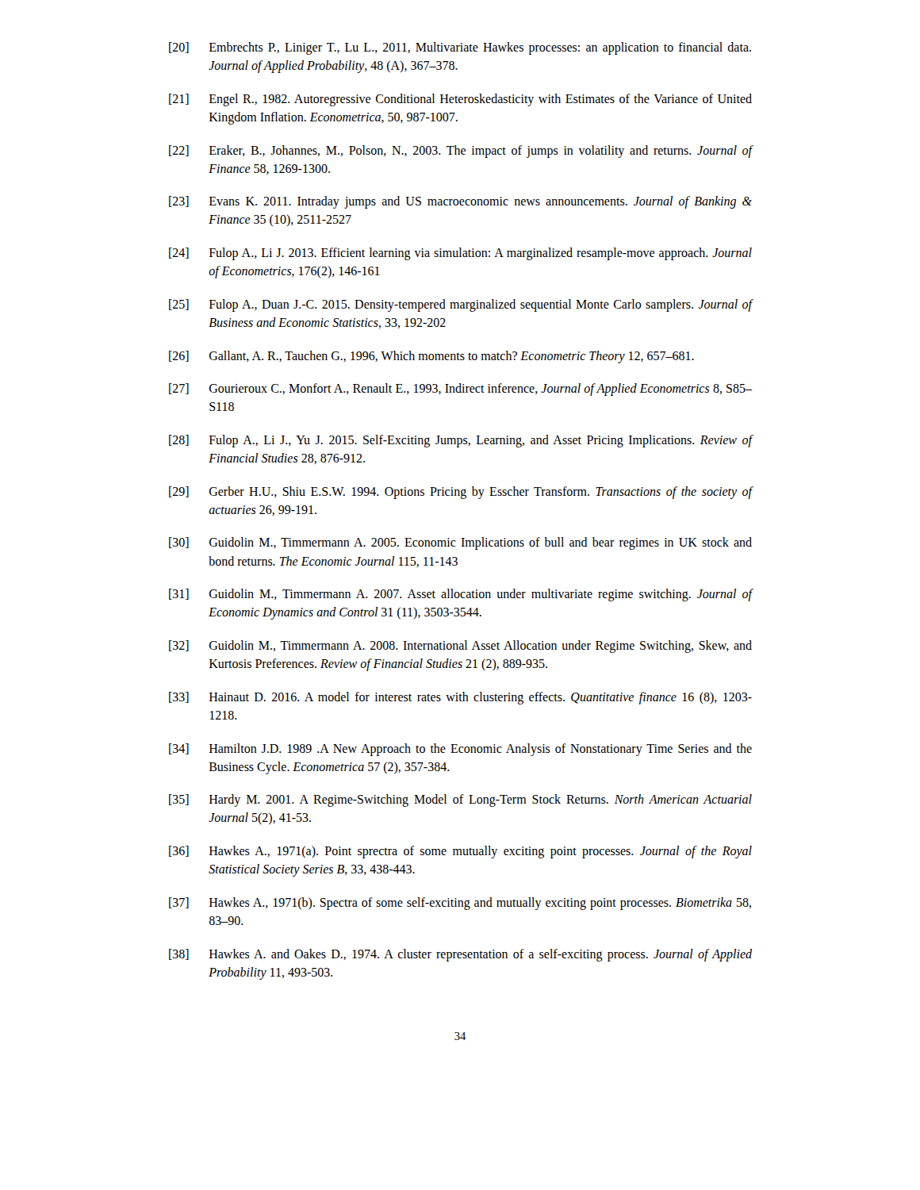[20] Embrechts P., Liniger T., Lu L., 2011, Multivariate Hawkes processes: an application to financial data. Journal of Applied Probability, 48 (A), 367–378.
[21] Engel R., 1982. Autoregressive Conditional Heteroskedasticity with Estimates of the Variance of United Kingdom Inflation. Econometrica, 50, 987-1007.
[22] Eraker, B., Johannes, M., Polson, N., 2003. The impact of jumps in volatility and returns. Journal of Finance 58, 1269-1300.
[23] Evans K. 2011. Intraday jumps and US macroeconomic news announcements. Journal of Banking & Finance 35 (10), 2511-2527
[24] Fulop A., Li J. 2013. Efficient learning via simulation: A marginalized resample-move approach. Journal of Econometrics, 176(2), 146-161
[25] Fulop A., Duan J.-C. 2015. Density-tempered marginalized sequential Monte Carlo samplers. Journal of Business and Economic Statistics, 33, 192-202
[26] Gallant, A. R., Tauchen G., 1996, Which moments to match? Econometric Theory 12, 657–681.
[27] Gourieroux C., Monfort A., Renault E., 1993, Indirect inference, Journal of Applied Econometrics 8, S85–S118
[28] Fulop A., Li J., Yu J. 2015. Self-Exciting Jumps, Learning, and Asset Pricing Implications. Review of Financial Studies 28, 876-912.
[29] Gerber H.U., Shiu E.S.W. 1994. Options Pricing by Esscher Transform. Transactions of the society of actuaries 26, 99-191.
[30] Guidolin M., Timmermann A. 2005. Economic Implications of bull and bear regimes in UK stock and bond returns. The Economic Journal 115, 11-143
[31] Guidolin M., Timmermann A. 2007. Asset allocation under multivariate regime switching. Journal of Economic Dynamics and Control 31 (11), 3503-3544.
[32] Guidolin M., Timmermann A. 2008. International Asset Allocation under Regime Switching, Skew, and Kurtosis Preferences. Review of Financial Studies 21 (2), 889-935.
[33] Hainaut D. 2016. A model for interest rates with clustering effects. Quantitative finance 16 (8), 1203-1218.
[34] Hamilton J.D. 1989 .A New Approach to the Economic Analysis of Nonstationary Time Series and the Business Cycle. Econometrica 57 (2), 357-384.
[35] Hardy M. 2001. A Regime-Switching Model of Long-Term Stock Returns. North American Actuarial Journal 5(2), 41-53.
[36] Hawkes A., 1971(a). Point sprectra of some mutually exciting point processes. Journal of the Royal Statistical Society Series B, 33, 438-443.
[37] Hawkes A., 1971(b). Spectra of some self-exciting and mutually exciting point processes. Biometrika 58, 83–90.
[38] Hawkes A. and Oakes D., 1974. A cluster representation of a self-exciting process. Journal of Applied Probability 11, 493-503.
34